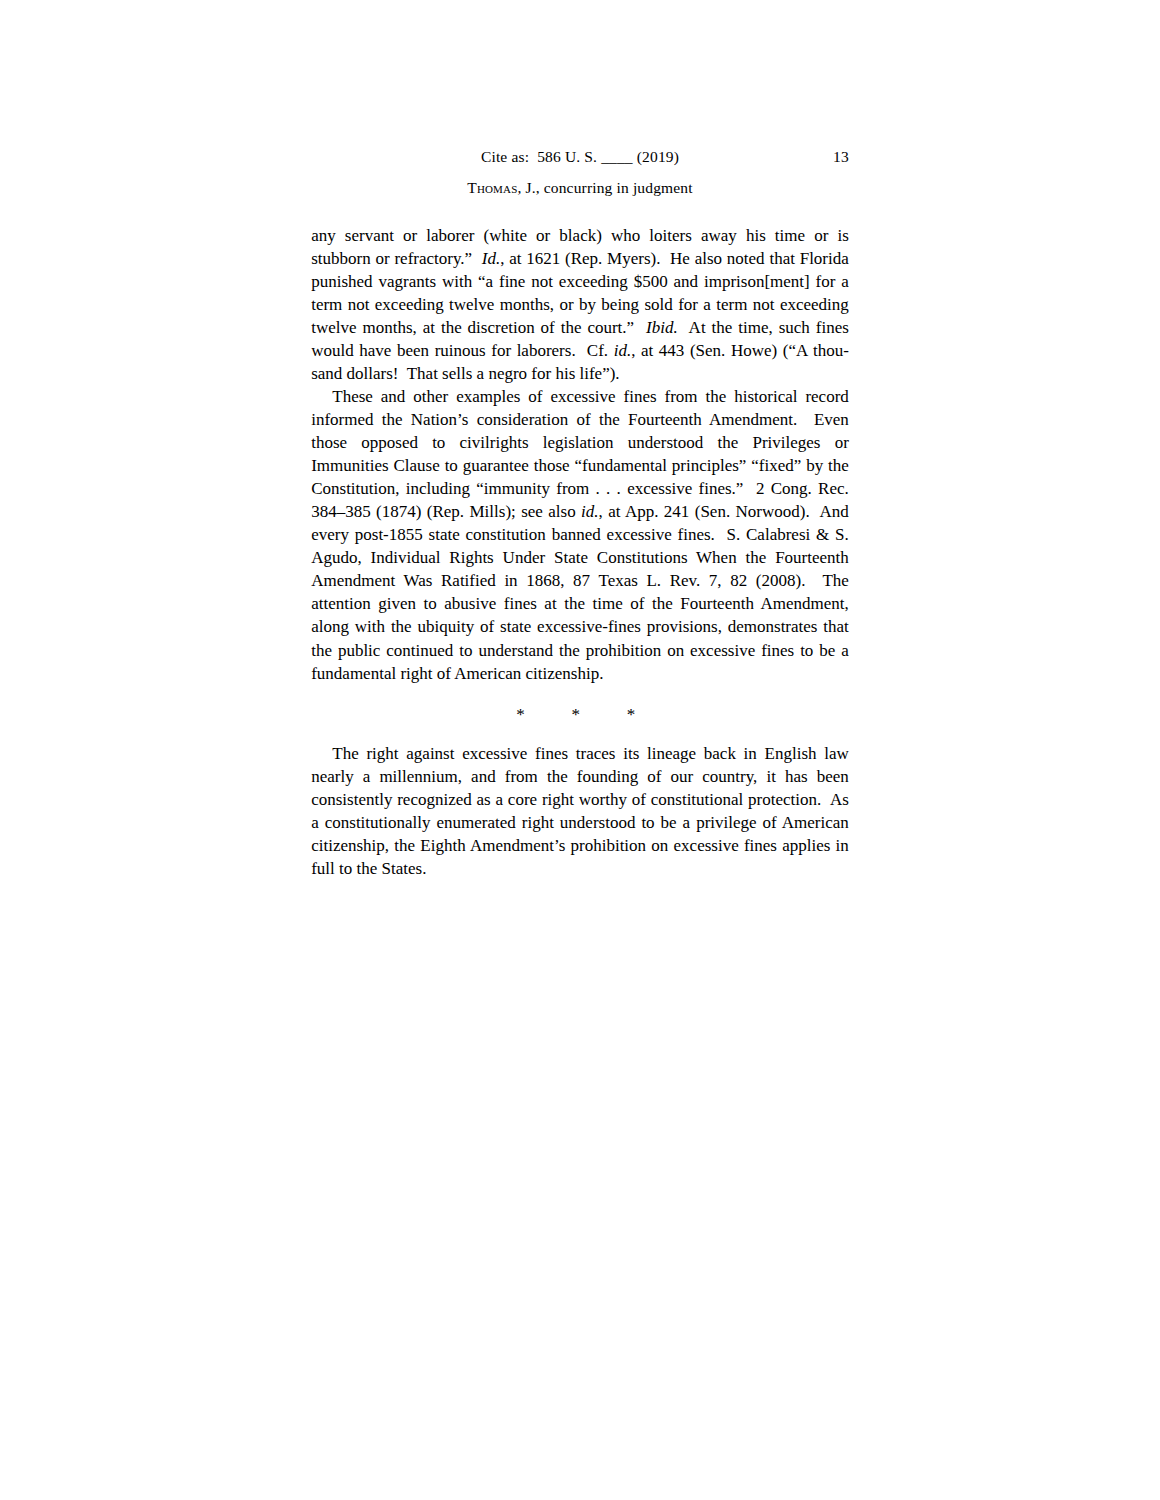Cite as: 586 U. S. ____ (2019) 13
Thomas, J., concurring in judgment
any servant or laborer (white or black) who loiters away his time or is stubborn or refractory.” Id., at 1621 (Rep. Myers). He also noted that Florida punished vagrants with “a fine not exceeding $500 and imprison[ment] for a term not exceeding twelve months, or by being sold for a term not exceeding twelve months, at the discretion of the court.” Ibid. At the time, such fines would have been ruinous for laborers. Cf. id., at 443 (Sen. Howe) (“A thou­sand dollars! That sells a negro for his life”).
These and other examples of excessive fines from the historical record informed the Nation’s consideration of the Fourteenth Amendment. Even those opposed to civil­rights legislation understood the Privileges or Immunities Clause to guarantee those “fundamental principles” “fixed” by the Constitution, including “immunity from . . . exces­sive fines.” 2 Cong. Rec. 384–385 (1874) (Rep. Mills); see also id., at App. 241 (Sen. Norwood). And every post-1855 state constitution banned excessive fines. S. Calabresi & S. Agudo, Individual Rights Under State Constitutions When the Fourteenth Amendment Was Ratified in 1868, 87 Texas L. Rev. 7, 82 (2008). The attention given to abusive fines at the time of the Fourteenth Amendment, along with the ubiquity of state excessive-fines provisions, demonstrates that the public continued to understand the prohibition on excessive fines to be a fundamental right of American citizenship.
* * *
The right against excessive fines traces its lineage back in English law nearly a millennium, and from the found­ing of our country, it has been consistently recognized as a core right worthy of constitutional protection. As a consti­tutionally enumerated right understood to be a privilege of American citizenship, the Eighth Amendment’s prohibi­tion on excessive fines applies in full to the States.